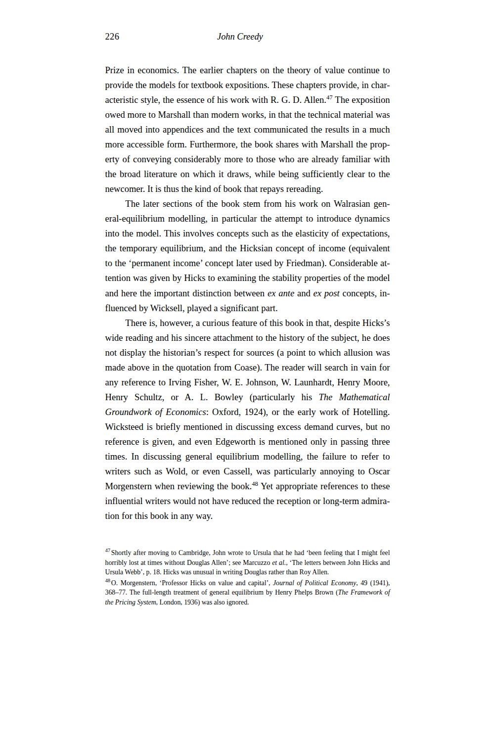226 John Creedy
Prize in economics. The earlier chapters on the theory of value continue to provide the models for textbook expositions. These chapters provide, in characteristic style, the essence of his work with R. G. D. Allen.47 The exposition owed more to Marshall than modern works, in that the technical material was all moved into appendices and the text communicated the results in a much more accessible form. Furthermore, the book shares with Marshall the property of conveying considerably more to those who are already familiar with the broad literature on which it draws, while being sufficiently clear to the newcomer. It is thus the kind of book that repays rereading.
The later sections of the book stem from his work on Walrasian general-equilibrium modelling, in particular the attempt to introduce dynamics into the model. This involves concepts such as the elasticity of expectations, the temporary equilibrium, and the Hicksian concept of income (equivalent to the ‘permanent income’ concept later used by Friedman). Considerable attention was given by Hicks to examining the stability properties of the model and here the important distinction between ex ante and ex post concepts, influenced by Wicksell, played a significant part.
There is, however, a curious feature of this book in that, despite Hicks’s wide reading and his sincere attachment to the history of the subject, he does not display the historian’s respect for sources (a point to which allusion was made above in the quotation from Coase). The reader will search in vain for any reference to Irving Fisher, W. E. Johnson, W. Launhardt, Henry Moore, Henry Schultz, or A. L. Bowley (particularly his The Mathematical Groundwork of Economics: Oxford, 1924), or the early work of Hotelling. Wicksteed is briefly mentioned in discussing excess demand curves, but no reference is given, and even Edgeworth is mentioned only in passing three times. In discussing general equilibrium modelling, the failure to refer to writers such as Wold, or even Cassell, was particularly annoying to Oscar Morgenstern when reviewing the book.48 Yet appropriate references to these influential writers would not have reduced the reception or long-term admiration for this book in any way.
47 Shortly after moving to Cambridge, John wrote to Ursula that he had ‘been feeling that I might feel horribly lost at times without Douglas Allen’; see Marcuzzo et al., ‘The letters between John Hicks and Ursula Webb’, p. 18. Hicks was unusual in writing Douglas rather than Roy Allen.
48 O. Morgenstern, ‘Professor Hicks on value and capital’, Journal of Political Economy, 49 (1941), 368–77. The full-length treatment of general equilibrium by Henry Phelps Brown (The Framework of the Pricing System, London, 1936) was also ignored.